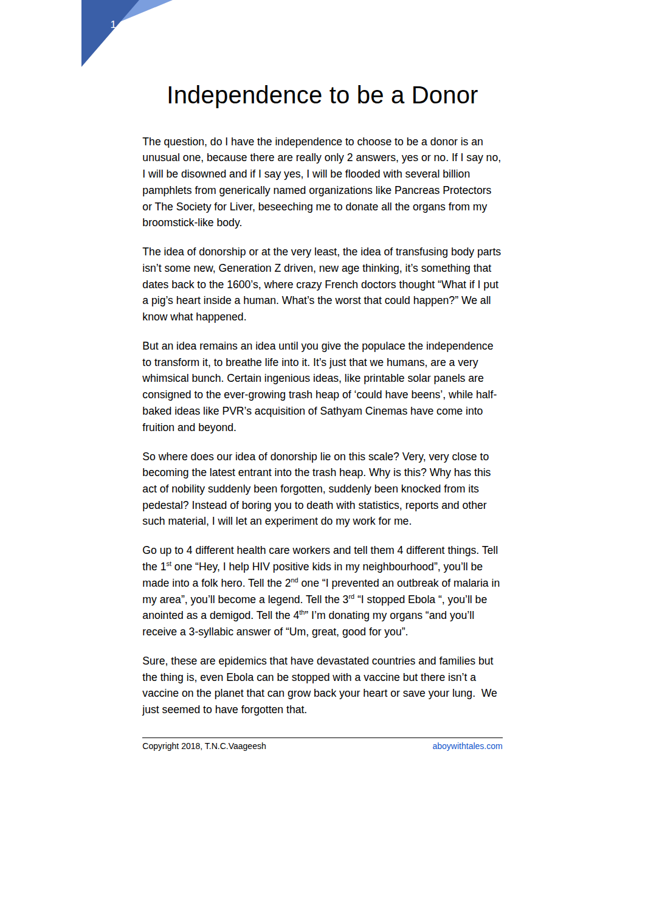1
Independence to be a Donor
The question, do I have the independence to choose to be a donor is an unusual one, because there are really only 2 answers, yes or no. If I say no, I will be disowned and if I say yes, I will be flooded with several billion pamphlets from generically named organizations like Pancreas Protectors or The Society for Liver, beseeching me to donate all the organs from my broomstick-like body.
The idea of donorship or at the very least, the idea of transfusing body parts isn’t some new, Generation Z driven, new age thinking, it’s something that dates back to the 1600’s, where crazy French doctors thought “What if I put a pig’s heart inside a human. What’s the worst that could happen?” We all know what happened.
But an idea remains an idea until you give the populace the independence to transform it, to breathe life into it. It’s just that we humans, are a very whimsical bunch. Certain ingenious ideas, like printable solar panels are consigned to the ever-growing trash heap of ‘could have beens’, while half-baked ideas like PVR’s acquisition of Sathyam Cinemas have come into fruition and beyond.
So where does our idea of donorship lie on this scale? Very, very close to becoming the latest entrant into the trash heap. Why is this? Why has this act of nobility suddenly been forgotten, suddenly been knocked from its pedestal? Instead of boring you to death with statistics, reports and other such material, I will let an experiment do my work for me.
Go up to 4 different health care workers and tell them 4 different things. Tell the 1st one “Hey, I help HIV positive kids in my neighbourhood”, you’ll be made into a folk hero. Tell the 2nd one “I prevented an outbreak of malaria in my area”, you’ll become a legend. Tell the 3rd “I stopped Ebola “, you’ll be anointed as a demigod. Tell the 4th” I’m donating my organs “and you’ll receive a 3-syllabic answer of “Um, great, good for you”.
Sure, these are epidemics that have devastated countries and families but the thing is, even Ebola can be stopped with a vaccine but there isn’t a vaccine on the planet that can grow back your heart or save your lung. We just seemed to have forgotten that.
Copyright 2018, T.N.C.Vaageesh aboywithtales.com